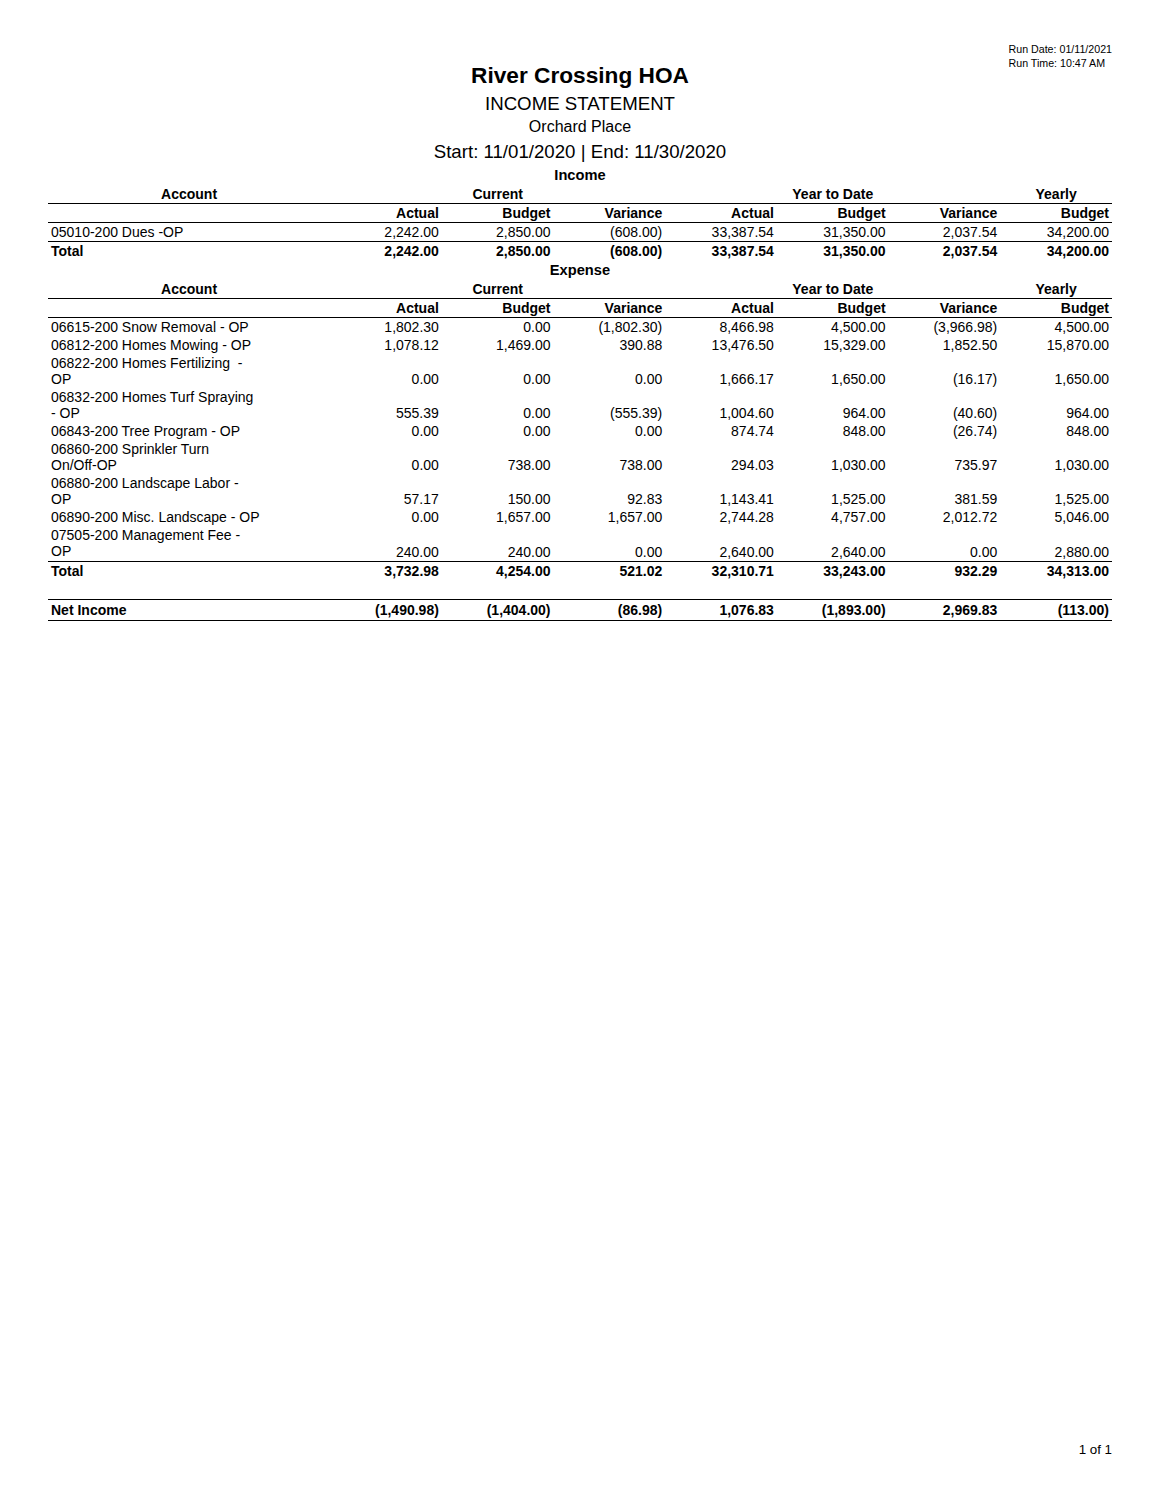Run Date: 01/11/2021
Run Time: 10:47 AM
River Crossing HOA
INCOME STATEMENT
Orchard Place
Start: 11/01/2020 | End: 11/30/2020
Income
| Account | Current | Year to Date | Yearly |
| --- | --- | --- | --- |
| | Actual | Budget | Variance | Actual | Budget | Variance | Budget |
| 05010-200 Dues -OP | 2,242.00 | 2,850.00 | (608.00) | 33,387.54 | 31,350.00 | 2,037.54 | 34,200.00 |
| Total | 2,242.00 | 2,850.00 | (608.00) | 33,387.54 | 31,350.00 | 2,037.54 | 34,200.00 |
| Expense |
| Account | Current | Year to Date | Yearly |
| --- | --- | --- | --- |
| | Actual | Budget | Variance | Actual | Budget | Variance | Budget |
| 06615-200 Snow Removal - OP | 1,802.30 | 0.00 | (1,802.30) | 8,466.98 | 4,500.00 | (3,966.98) | 4,500.00 |
| 06812-200 Homes Mowing - OP | 1,078.12 | 1,469.00 | 390.88 | 13,476.50 | 15,329.00 | 1,852.50 | 15,870.00 |
| 06822-200 Homes Fertilizing - OP | 0.00 | 0.00 | 0.00 | 1,666.17 | 1,650.00 | (16.17) | 1,650.00 |
| 06832-200 Homes Turf Spraying - OP | 555.39 | 0.00 | (555.39) | 1,004.60 | 964.00 | (40.60) | 964.00 |
| 06843-200 Tree Program - OP | 0.00 | 0.00 | 0.00 | 874.74 | 848.00 | (26.74) | 848.00 |
| 06860-200 Sprinkler Turn On/Off-OP | 0.00 | 738.00 | 738.00 | 294.03 | 1,030.00 | 735.97 | 1,030.00 |
| 06880-200 Landscape Labor - OP | 57.17 | 150.00 | 92.83 | 1,143.41 | 1,525.00 | 381.59 | 1,525.00 |
| 06890-200 Misc. Landscape - OP | 0.00 | 1,657.00 | 1,657.00 | 2,744.28 | 4,757.00 | 2,012.72 | 5,046.00 |
| 07505-200 Management Fee - OP | 240.00 | 240.00 | 0.00 | 2,640.00 | 2,640.00 | 0.00 | 2,880.00 |
| Total | 3,732.98 | 4,254.00 | 521.02 | 32,310.71 | 33,243.00 | 932.29 | 34,313.00 |
| Net Income | (1,490.98) | (1,404.00) | (86.98) | 1,076.83 | (1,893.00) | 2,969.83 | (113.00) |
1 of 1